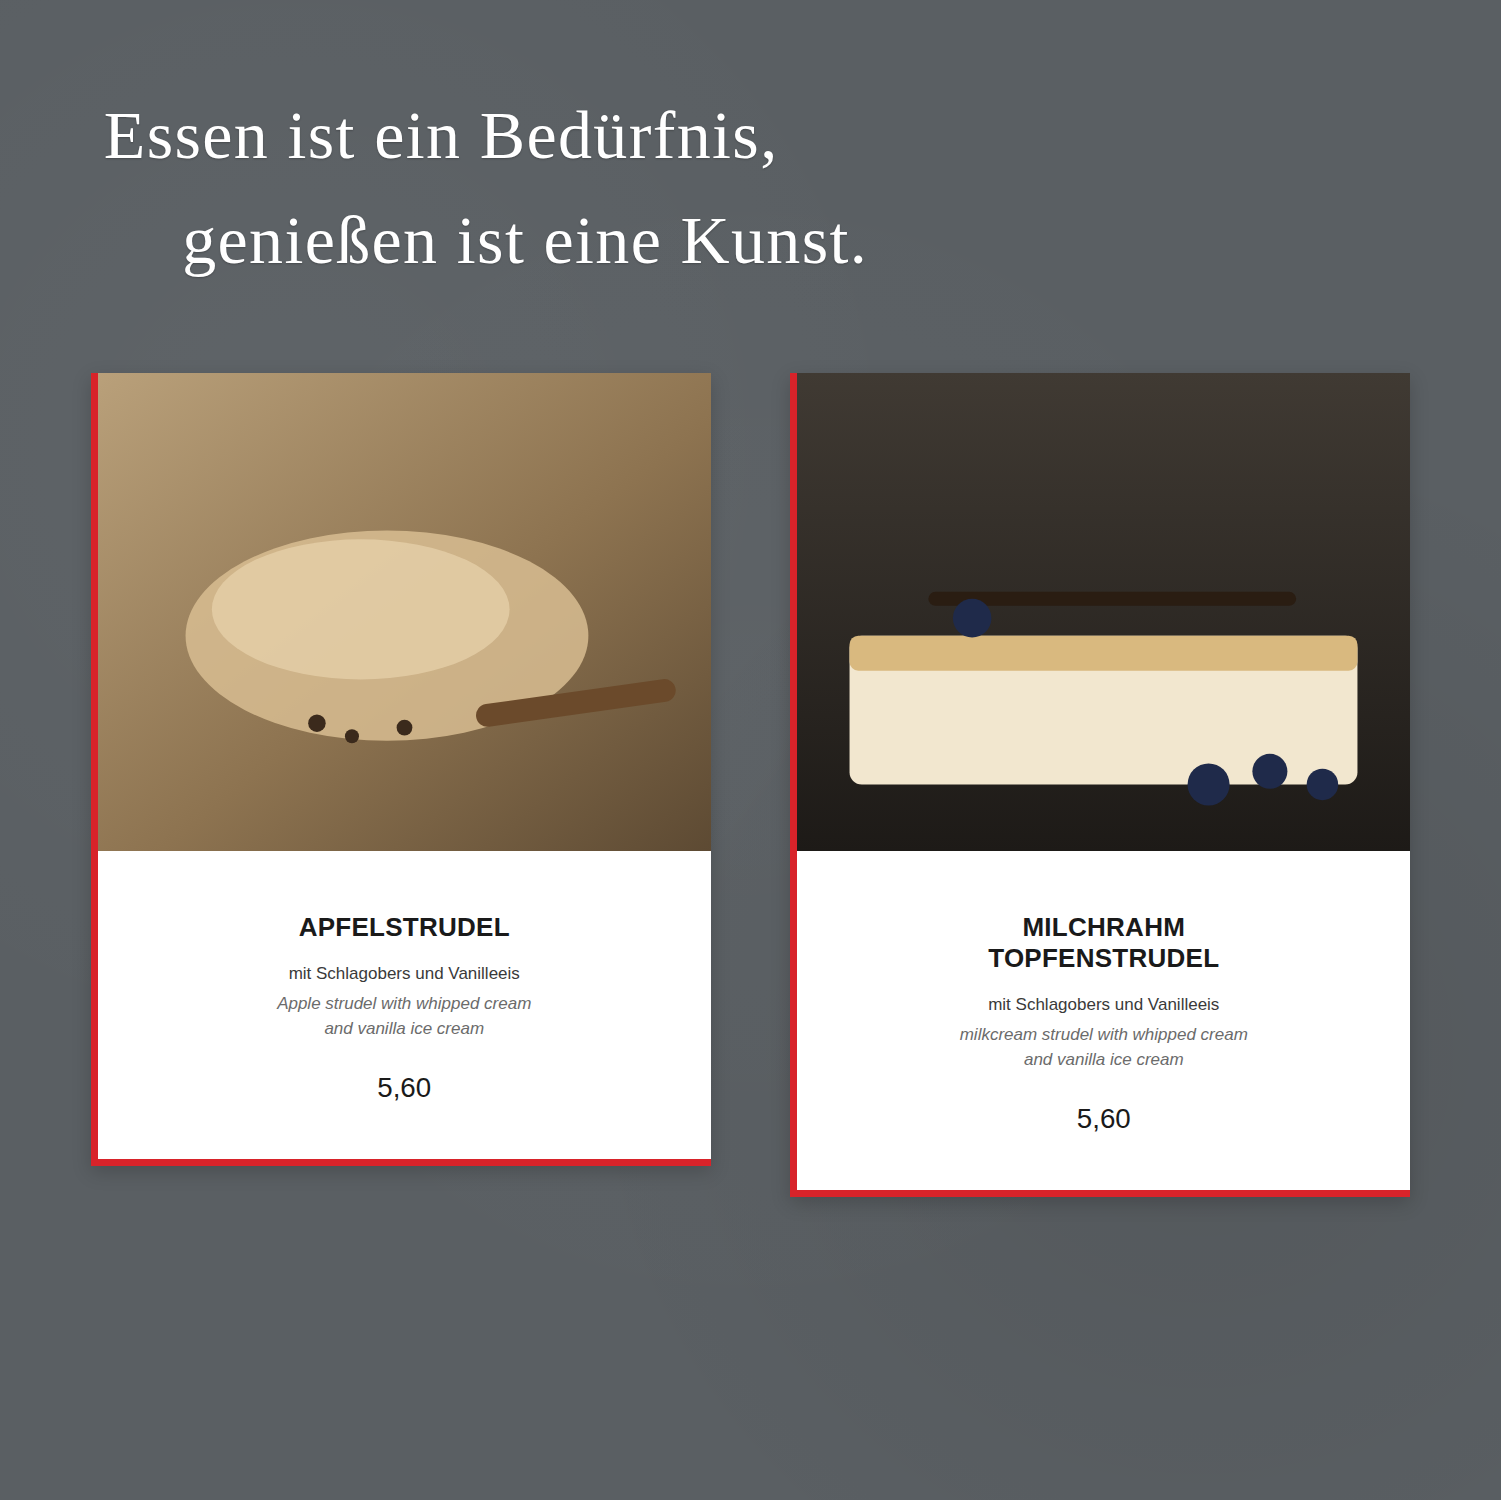Essen ist ein Bedürfnis, genießen ist eine Kunst.
Apfelstrudel
mit Schlagobers und Vanilleeis
Apple strudel with whipped cream
and vanilla ice cream
5,60
Milchrahm
Topfenstrudel
mit Schlagobers und Vanilleeis
milkcream strudel with whipped cream
and vanilla ice cream
5,60